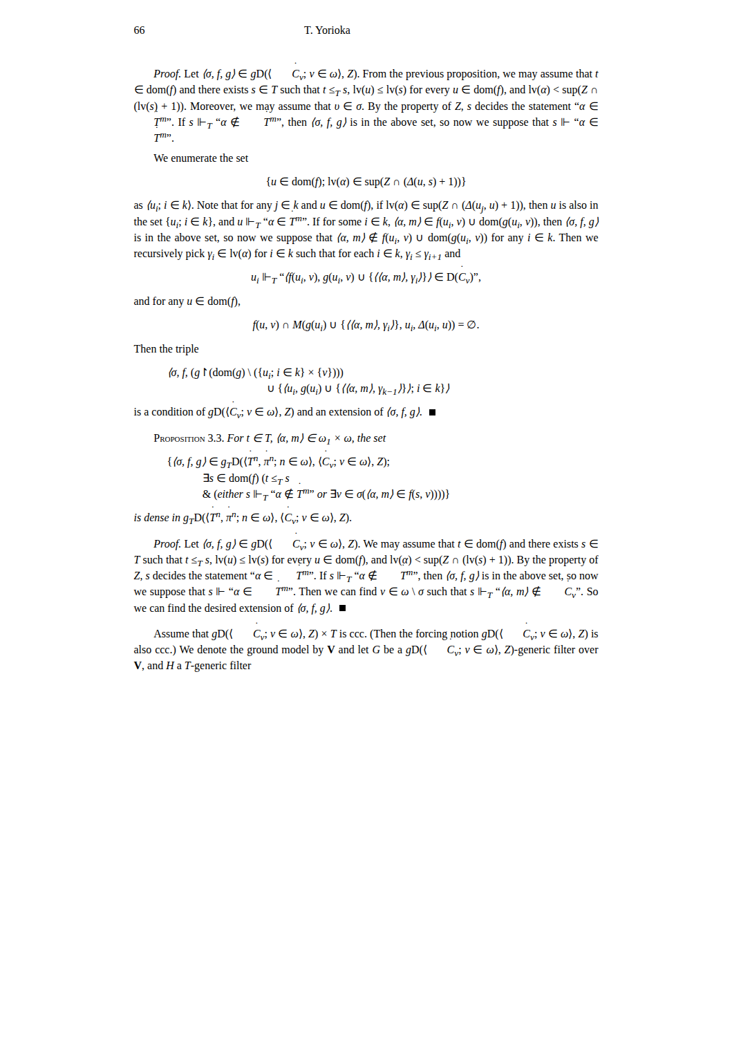66 T. Yorioka
Proof. Let ⟨σ, f, g⟩ ∈ gD(⟨Cν; ν ∈ ω⟩, Z). From the previous proposition, we may assume that t ∈ dom(f) and there exists s ∈ T such that t ≤T s, lv(u) ≤ lv(s) for every u ∈ dom(f), and lv(α) < sup(Z ∩ (lv(s) + 1)). Moreover, we may assume that υ ∈ σ. By the property of Z, s decides the statement “α ∈ Tm”. If s ⊩T “α ∉ Tm”, then ⟨σ, f, g⟩ is in the above set, so now we suppose that s ⊩ “α ∈ Tm”.
We enumerate the set
{u ∈ dom(f); lv(α) ∈ sup(Z ∩ (Δ(u, s) + 1))}
as ⟨ui; i ∈ k⟩. Note that for any j ∈ k and u ∈ dom(f), if lv(α) ∈ sup(Z ∩ (Δ(uj, u) + 1)), then u is also in the set {ui; i ∈ k}, and u ⊩T “α ∈ Tm”. If for some i ∈ k, ⟨α, m⟩ ∈ f(ui, v) ∪ dom(g(ui, v)), then ⟨σ, f, g⟩ is in the above set, so now we suppose that ⟨α, m⟩ ∉ f(ui, v) ∪ dom(g(ui, v)) for any i ∈ k. Then we recursively pick γi ∈ lv(α) for i ∈ k such that for each i ∈ k, γi ≤ γi+1 and
ui ⊩T “⟨f(ui, v), g(ui, v) ∪ {⟨⟨α, m⟩, γi⟩}⟩ ∈ D(Cv)”,
and for any u ∈ dom(f),
f(u, v) ∩ M(g(ui) ∪ {⟨⟨α, m⟩, γi⟩}, ui, Δ(ui, u)) = ∅.
Then the triple
⟨σ, f, (g↾(dom(g) \ ({ui; i ∈ k} × {v})))
∪ {⟨ui, g(ui) ∪ {⟨⟨α, m⟩, γk−1⟩}⟩; i ∈ k}⟩
is a condition of gD(⟨Cν; ν ∈ ω⟩, Z) and an extension of ⟨σ, f, g⟩.
Proposition 3.3. For t ∈ T, ⟨α, m⟩ ∈ ω1 × ω, the set
{⟨σ, f, g⟩ ∈ gT D(⟨Tn, πn; n ∈ ω⟩, ⟨Cν; ν ∈ ω⟩, Z);
∃s ∈ dom(f) (t ≤T s
& (either s ⊩T “α ∉ Tm” or ∃ν ∈ σ(⟨α, m⟩ ∈ f(s, ν))))}
is dense in gT D(⟨Tn, πn; n ∈ ω⟩, ⟨Cν; ν ∈ ω⟩, Z).
Proof. Let ⟨σ, f, g⟩ ∈ gD(⟨Cν; ν ∈ ω⟩, Z). We may assume that t ∈ dom(f) and there exists s ∈ T such that t ≤T s, lv(u) ≤ lv(s) for every u ∈ dom(f), and lv(α) < sup(Z ∩ (lv(s) + 1)). By the property of Z, s decides the statement “α ∈ Tm”. If s ⊩T “α ∉ Tm”, then ⟨σ, f, g⟩ is in the above set, so now we suppose that s ⊩ “α ∈ Tm”. Then we can find ν ∈ ω \ σ such that s ⊩T “⟨α, m⟩ ∉ Cν”. So we can find the desired extension of ⟨σ, f, g⟩.
Assume that gD(⟨Cν; ν ∈ ω⟩, Z) × T is ccc. (Then the forcing notion gD(⟨Cν; ν ∈ ω⟩, Z) is also ccc.) We denote the ground model by V and let G be a gD(⟨Cν; ν ∈ ω⟩, Z)-generic filter over V, and H a T-generic filter